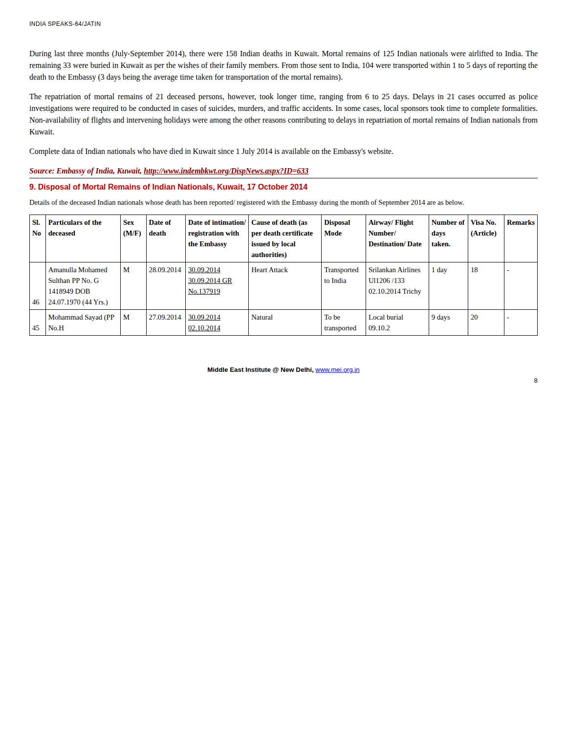INDIA SPEAKS-64/JATIN
During last three months (July-September 2014), there were 158 Indian deaths in Kuwait. Mortal remains of 125 Indian nationals were airlifted to India. The remaining 33 were buried in Kuwait as per the wishes of their family members. From those sent to India, 104 were transported within 1 to 5 days of reporting the death to the Embassy (3 days being the average time taken for transportation of the mortal remains).
The repatriation of mortal remains of 21 deceased persons, however, took longer time, ranging from 6 to 25 days. Delays in 21 cases occurred as police investigations were required to be conducted in cases of suicides, murders, and traffic accidents. In some cases, local sponsors took time to complete formalities. Non-availability of flights and intervening holidays were among the other reasons contributing to delays in repatriation of mortal remains of Indian nationals from Kuwait.
Complete data of Indian nationals who have died in Kuwait since 1 July 2014 is available on the Embassy's website.
Source: Embassy of India, Kuwait, http://www.indembkwt.org/DispNews.aspx?ID=633
9. Disposal of Mortal Remains of Indian Nationals, Kuwait, 17 October 2014
Details of the deceased Indian nationals whose death has been reported/ registered with the Embassy during the month of September 2014 are as below.
| Sl. No | Particulars of the deceased | Sex (M/F) | Date of death | Date of intimation/ registration with the Embassy | Cause of death (as per death certificate issued by local authorities) | Disposal Mode | Airway/ Flight Number/ Destination/ Date | Number of days taken. | Visa No.(Article) | Remarks |
| --- | --- | --- | --- | --- | --- | --- | --- | --- | --- | --- |
| 46 | Amanulla Mohamed Sulthan PP No. G 1418949 DOB 24.07.1970 (44 Yrs.) | M | 28.09.2014 | 30.09.2014 30.09.2014 GR No.137919 | Heart Attack | Transported to India | Srilankan Airlines Ul1206 /133 02.10.2014 Trichy | 1 day | 18 | - |
| 45 | Mohammad Sayad (PP No.H | M | 27.09.2014 | 30.09.2014 02.10.2014 | Natural | To be transported | Local burial 09.10.2 | 9 days | 20 | - |
Middle East Institute @ New Delhi, www.mei.org.in
8